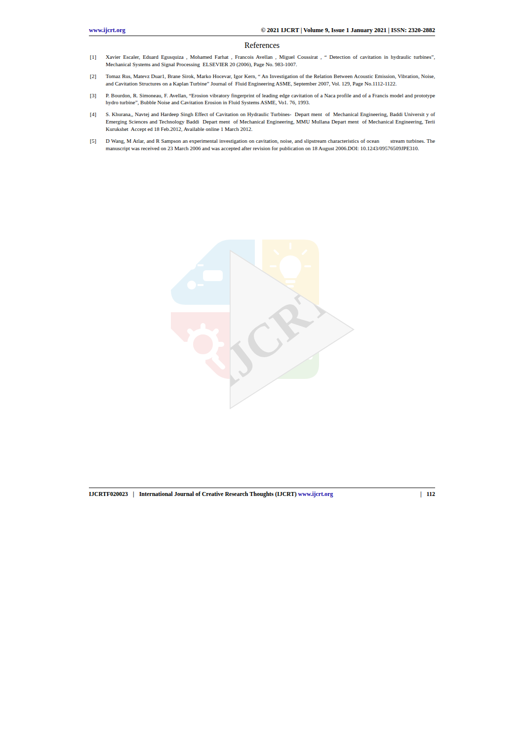www.ijcrt.org
© 2021 IJCRT | Volume 9, Issue 1 January 2021 | ISSN: 2320-2882
References
[1] Xavier Escaler, Eduard Egusquiza , Mohamed Farhat , Francois Avellan , Miguel Coussirat , “ Detection of cavitation in hydraulic turbines”, Mechanical Systems and Signal Processing ELSEVIER 20 (2006), Page No. 983-1007.
[2] Tomaz Rus, Matevz Duar1, Brane Sirok, Marko Hocevar, Igor Kern, “ An Investigation of the Relation Between Acoustic Emission, Vibration, Noise, and Cavitation Structures on a Kaplan Turbine” Journal of Fluid Engineering ASME, September 2007, Vol. 129, Page No.1112-1122.
[3] P. Bourdon, R. Simoneau, F. Avellan, “Erosion vibratory fingerprint of leading edge cavitation of a Naca profile and of a Francis model and prototype hydro turbine”, Bubble Noise and Cavitation Erosion in Fluid Systems ASME, Vo1. 76, 1993.
[4] S. Khurana,, Navtej and Hardeep Singh Effect of Cavitation on Hydraulic Turbines- Depart ment of Mechanical Engineering, Baddi Universit y of Emerging Sciences and Technology Baddi Depart ment of Mechanical Engineering, MMU Mullana Depart ment of Mechanical Engineering, Terii Kurukshet Accept ed 18 Feb.2012, Available online 1 March 2012.
[5] D Wang, M Atlar, and R Sampson an experimental investigation on cavitation, noise, and slipstream characteristics of ocean stream turbines. The manuscript was received on 23 March 2006 and was accepted after revision for publication on 18 August 2006.DOI: 10.1243/09576509JPE310.
IJCRT
IJCRTF020023 | International Journal of Creative Research Thoughts (IJCRT) www.ijcrt.org | 112